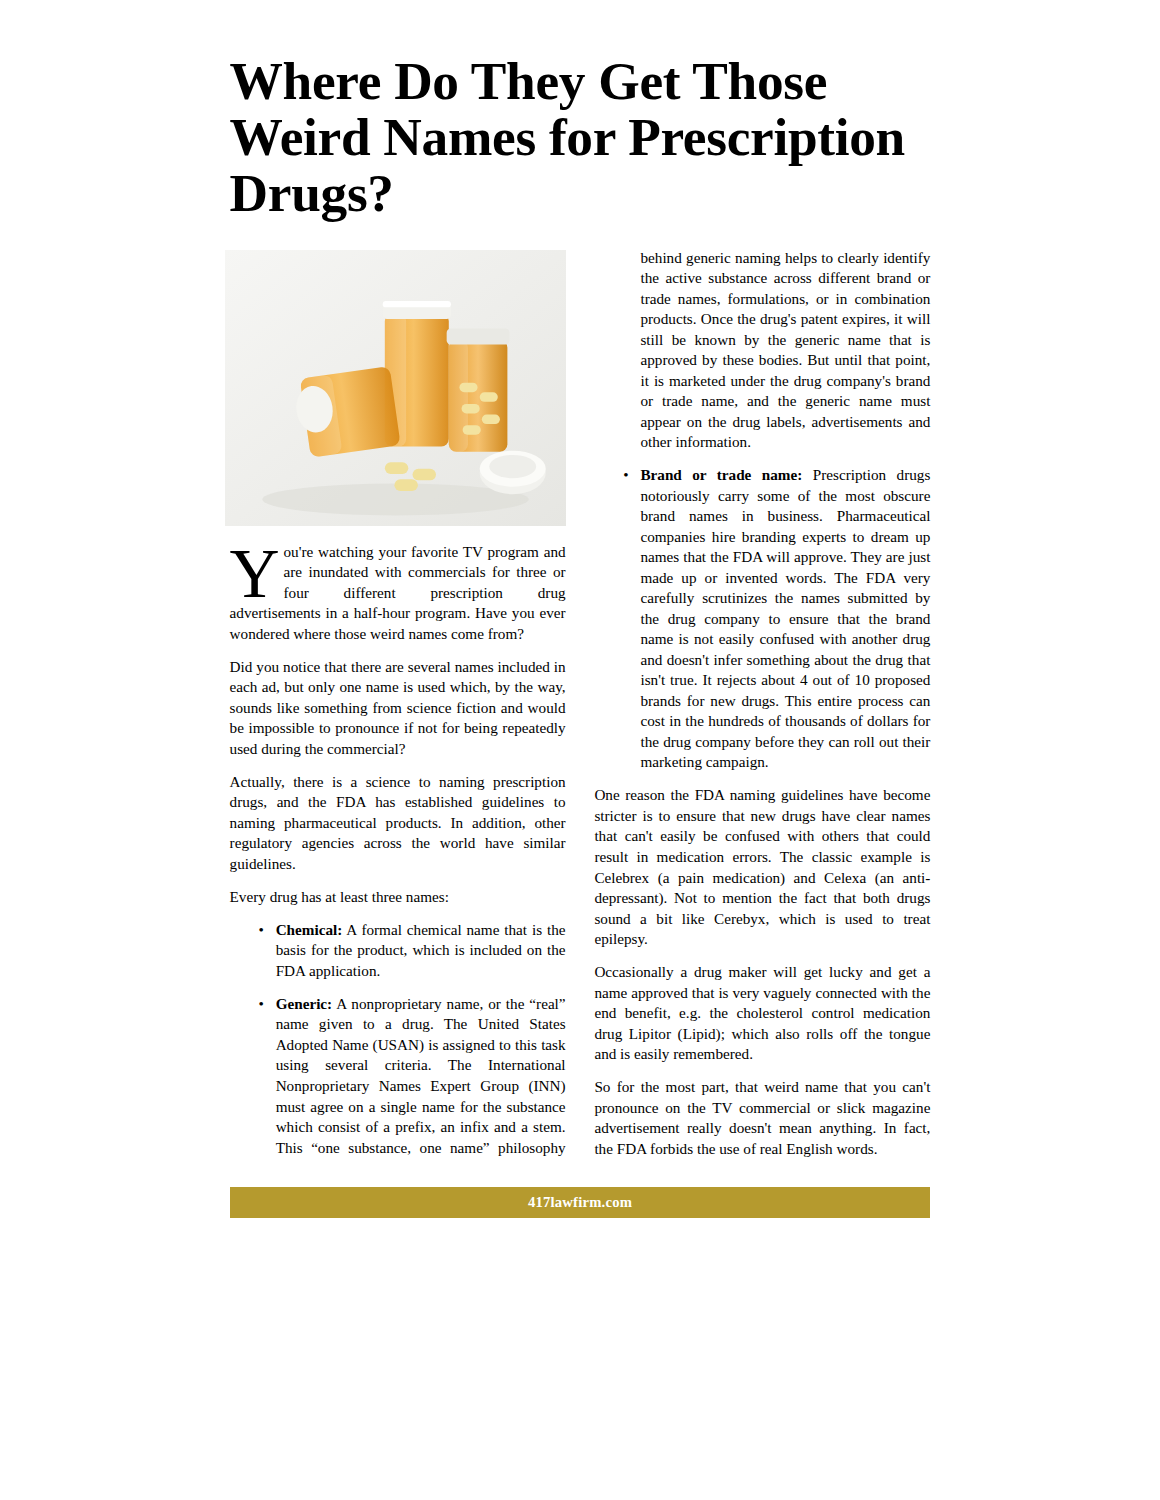Where Do They Get Those Weird Names for Prescription Drugs?
You're watching your favorite TV program and are inundated with commercials for three or four different prescription drug advertisements in a half-hour program. Have you ever wondered where those weird names come from?
Did you notice that there are several names included in each ad, but only one name is used which, by the way, sounds like something from science fiction and would be impossible to pronounce if not for being repeatedly used during the commercial?
Actually, there is a science to naming prescription drugs, and the FDA has established guidelines to naming pharmaceutical products. In addition, other regulatory agencies across the world have similar guidelines.
Every drug has at least three names:
Chemical: A formal chemical name that is the basis for the product, which is included on the FDA application.
Generic: A nonproprietary name, or the “real” name given to a drug. The United States Adopted Name (USAN) is assigned to this task using several criteria. The International Nonproprietary Names Expert Group (INN) must agree on a single name for the substance which consist of a prefix, an infix and a stem. This “one substance, one name” philosophy behind generic naming helps to clearly identify the active substance across different brand or trade names, formulations, or in combination products. Once the drug's patent expires, it will still be known by the generic name that is approved by these bodies. But until that point, it is marketed under the drug company's brand or trade name, and the generic name must appear on the drug labels, advertisements and other information.
Brand or trade name: Prescription drugs notoriously carry some of the most obscure brand names in business. Pharmaceutical companies hire branding experts to dream up names that the FDA will approve. They are just made up or invented words. The FDA very carefully scrutinizes the names submitted by the drug company to ensure that the brand name is not easily confused with another drug and doesn't infer something about the drug that isn't true. It rejects about 4 out of 10 proposed brands for new drugs. This entire process can cost in the hundreds of thousands of dollars for the drug company before they can roll out their marketing campaign.
One reason the FDA naming guidelines have become stricter is to ensure that new drugs have clear names that can't easily be confused with others that could result in medication errors. The classic example is Celebrex (a pain medication) and Celexa (an anti-depressant). Not to mention the fact that both drugs sound a bit like Cerebyx, which is used to treat epilepsy.
Occasionally a drug maker will get lucky and get a name approved that is very vaguely connected with the end benefit, e.g. the cholesterol control medication drug Lipitor (Lipid); which also rolls off the tongue and is easily remembered.
So for the most part, that weird name that you can't pronounce on the TV commercial or slick magazine advertisement really doesn't mean anything. In fact, the FDA forbids the use of real English words.
417lawfirm.com